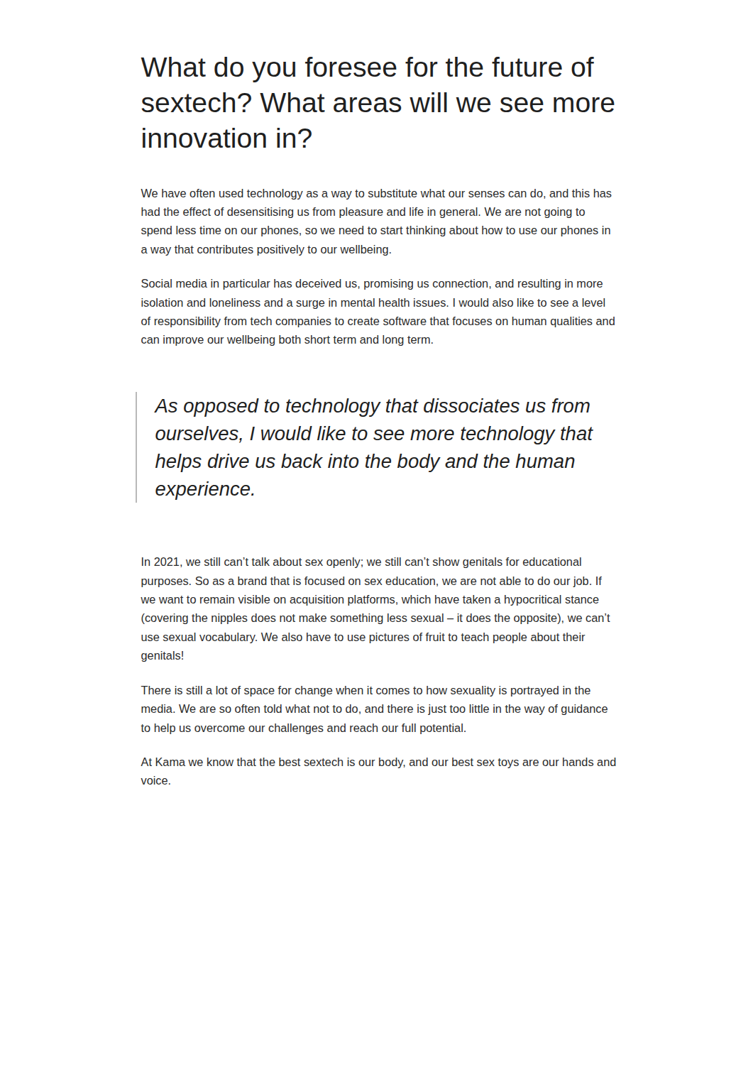What do you foresee for the future of sextech? What areas will we see more innovation in?
We have often used technology as a way to substitute what our senses can do, and this has had the effect of desensitising us from pleasure and life in general. We are not going to spend less time on our phones, so we need to start thinking about how to use our phones in a way that contributes positively to our wellbeing.
Social media in particular has deceived us, promising us connection, and resulting in more isolation and loneliness and a surge in mental health issues. I would also like to see a level of responsibility from tech companies to create software that focuses on human qualities and can improve our wellbeing both short term and long term.
As opposed to technology that dissociates us from ourselves, I would like to see more technology that helps drive us back into the body and the human experience.
In 2021, we still can’t talk about sex openly; we still can’t show genitals for educational purposes. So as a brand that is focused on sex education, we are not able to do our job. If we want to remain visible on acquisition platforms, which have taken a hypocritical stance (covering the nipples does not make something less sexual – it does the opposite), we can’t use sexual vocabulary. We also have to use pictures of fruit to teach people about their genitals!
There is still a lot of space for change when it comes to how sexuality is portrayed in the media. We are so often told what not to do, and there is just too little in the way of guidance to help us overcome our challenges and reach our full potential.
At Kama we know that the best sextech is our body, and our best sex toys are our hands and voice.